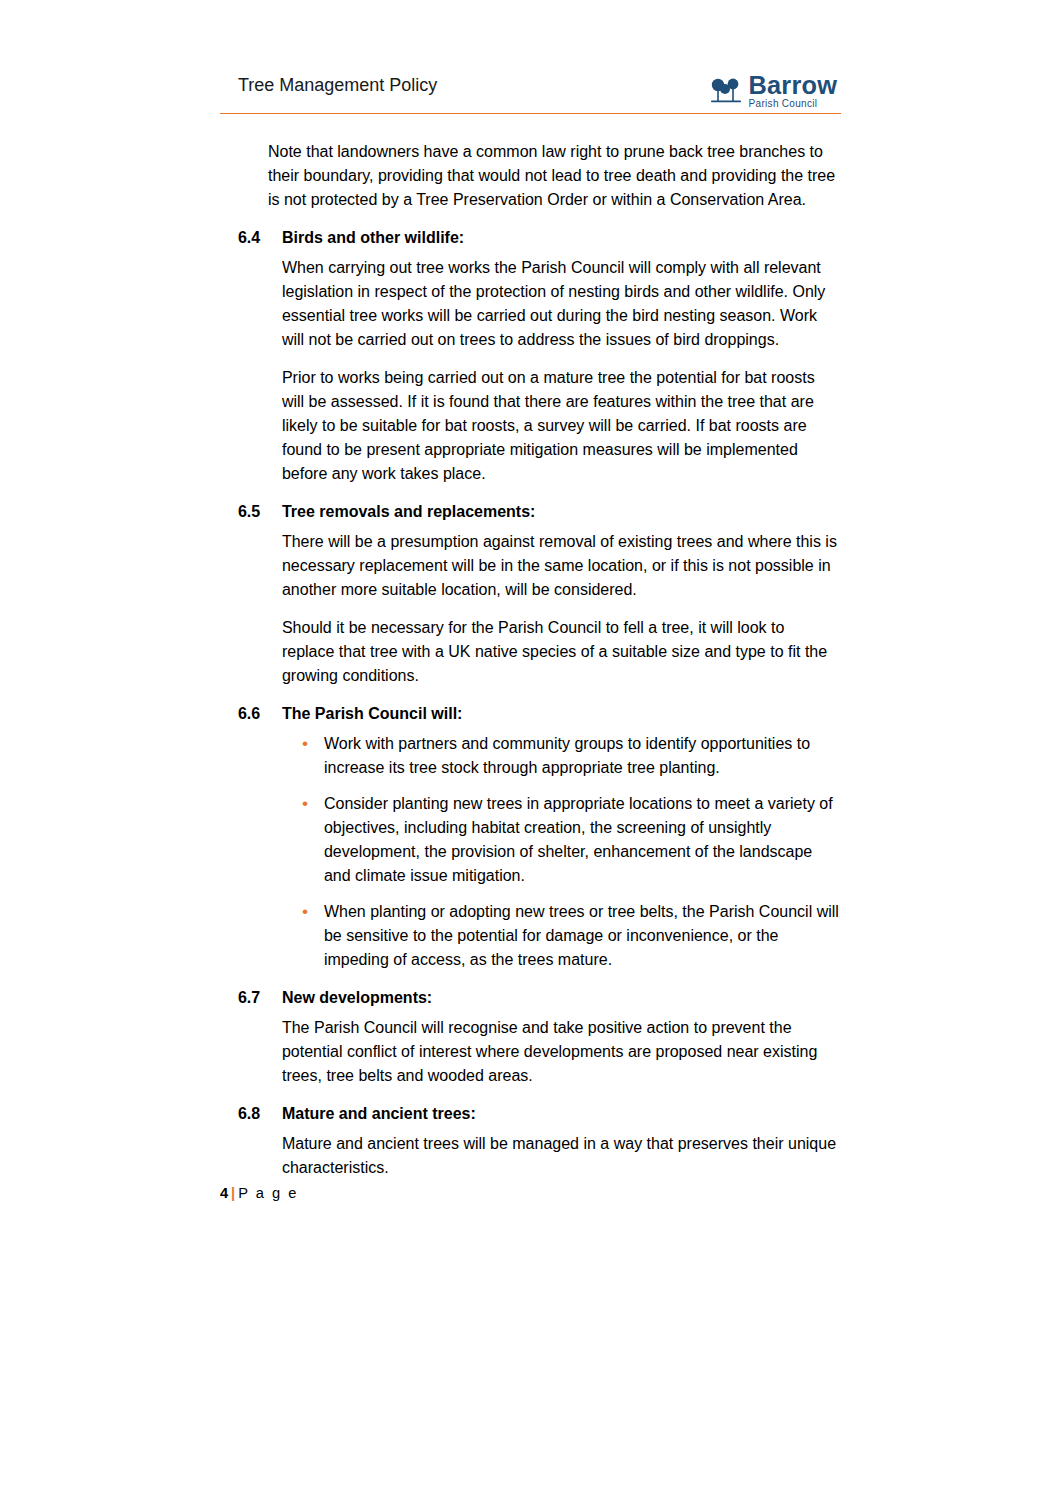Tree Management Policy
Barrow
Parish Council
Note that landowners have a common law right to prune back tree branches to their boundary, providing that would not lead to tree death and providing the tree is not protected by a Tree Preservation Order or within a Conservation Area.
6.4 Birds and other wildlife:
When carrying out tree works the Parish Council will comply with all relevant legislation in respect of the protection of nesting birds and other wildlife. Only essential tree works will be carried out during the bird nesting season. Work will not be carried out on trees to address the issues of bird droppings.
Prior to works being carried out on a mature tree the potential for bat roosts will be assessed. If it is found that there are features within the tree that are likely to be suitable for bat roosts, a survey will be carried. If bat roosts are found to be present appropriate mitigation measures will be implemented before any work takes place.
6.5 Tree removals and replacements:
There will be a presumption against removal of existing trees and where this is necessary replacement will be in the same location, or if this is not possible in another more suitable location, will be considered.
Should it be necessary for the Parish Council to fell a tree, it will look to replace that tree with a UK native species of a suitable size and type to fit the growing conditions.
6.6 The Parish Council will:
Work with partners and community groups to identify opportunities to increase its tree stock through appropriate tree planting.
Consider planting new trees in appropriate locations to meet a variety of objectives, including habitat creation, the screening of unsightly development, the provision of shelter, enhancement of the landscape and climate issue mitigation.
When planting or adopting new trees or tree belts, the Parish Council will be sensitive to the potential for damage or inconvenience, or the impeding of access, as the trees mature.
6.7 New developments:
The Parish Council will recognise and take positive action to prevent the potential conflict of interest where developments are proposed near existing trees, tree belts and wooded areas.
6.8 Mature and ancient trees:
Mature and ancient trees will be managed in a way that preserves their unique characteristics.
4|P a g e